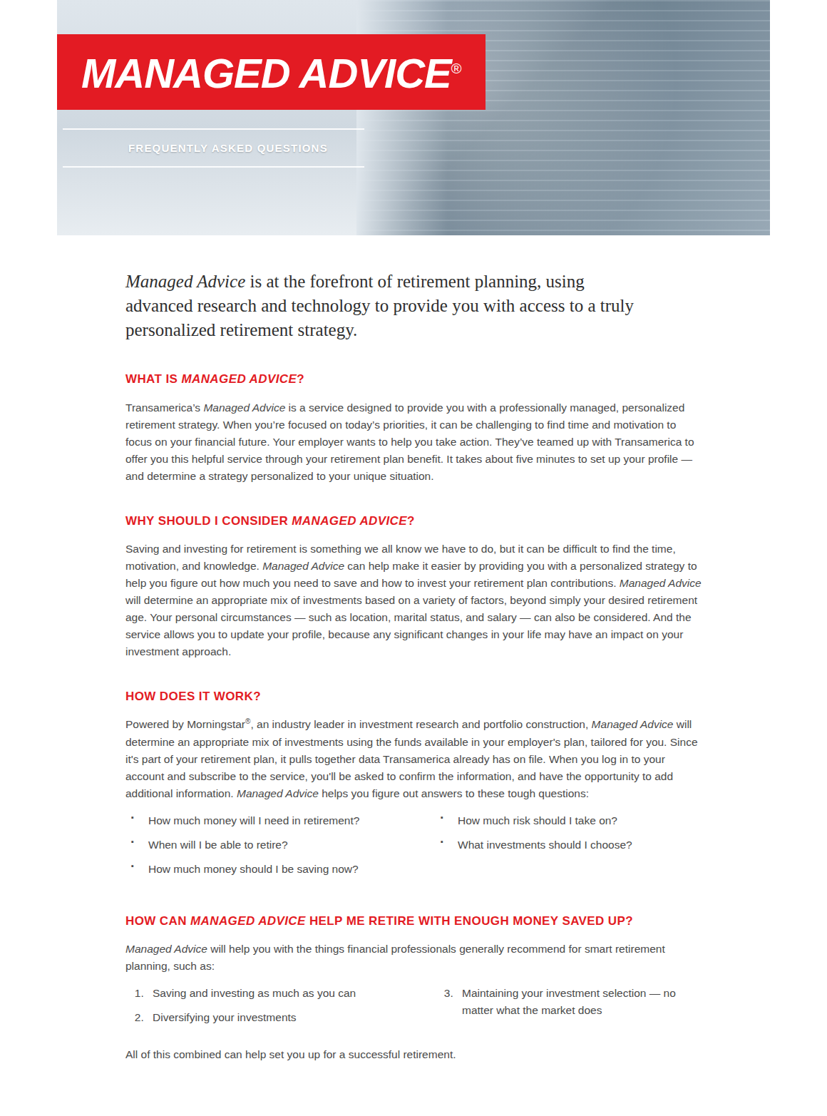Managed Advice®
Frequently Asked Questions
Managed Advice is at the forefront of retirement planning, using advanced research and technology to provide you with access to a truly personalized retirement strategy.
What is Managed Advice?
Transamerica’s Managed Advice is a service designed to provide you with a professionally managed, personalized retirement strategy. When you’re focused on today’s priorities, it can be challenging to find time and motivation to focus on your financial future. Your employer wants to help you take action. They’ve teamed up with Transamerica to offer you this helpful service through your retirement plan benefit. It takes about five minutes to set up your profile — and determine a strategy personalized to your unique situation.
Why should I consider Managed Advice?
Saving and investing for retirement is something we all know we have to do, but it can be difficult to find the time, motivation, and knowledge. Managed Advice can help make it easier by providing you with a personalized strategy to help you figure out how much you need to save and how to invest your retirement plan contributions. Managed Advice will determine an appropriate mix of investments based on a variety of factors, beyond simply your desired retirement age. Your personal circumstances — such as location, marital status, and salary — can also be considered. And the service allows you to update your profile, because any significant changes in your life may have an impact on your investment approach.
How does it work?
Powered by Morningstar®, an industry leader in investment research and portfolio construction, Managed Advice will determine an appropriate mix of investments using the funds available in your employer's plan, tailored for you. Since it's part of your retirement plan, it pulls together data Transamerica already has on file. When you log in to your account and subscribe to the service, you'll be asked to confirm the information, and have the opportunity to add additional information. Managed Advice helps you figure out answers to these tough questions:
How much money will I need in retirement?
When will I be able to retire?
How much money should I be saving now?
How much risk should I take on?
What investments should I choose?
How can Managed Advice help me retire with enough money saved up?
Managed Advice will help you with the things financial professionals generally recommend for smart retirement planning, such as:
Saving and investing as much as you can
Diversifying your investments
Maintaining your investment selection — no matter what the market does
All of this combined can help set you up for a successful retirement.